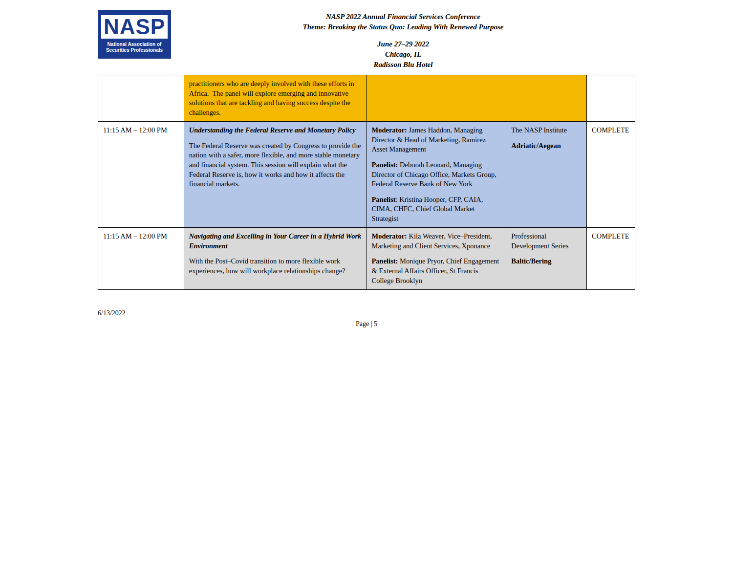NASP National Association of
Securities Professionals
NASP 2022 Annual Financial Services Conference
Theme: Breaking the Status Quo: Leading With Renewed Purpose
June 27–29 2022
Chicago, IL
Radisson Blu Hotel
| | practitioners who are deeply involved with these efforts in Africa. The panel will explore emerging and innovative solutions that are tackling and having success despite the challenges. | | | |
| 11:15 AM – 12:00 PM | Understanding the Federal Reserve and Monetary Policy The Federal Reserve was created by Congress to provide the nation with a safer, more flexible, and more stable monetary and financial system. This session will explain what the Federal Reserve is, how it works and how it affects the financial markets. | Moderator: James Haddon, Managing Director & Head of Marketing, Ramirez Asset Management Panelist: Deborah Leonard, Managing Director of Chicago Office, Markets Group, Federal Reserve Bank of New York Panelist : Kristina Hooper, CFP, CAIA, CIMA, CHFC, Chief Global Market Strategist | The NASP Institute Adriatic/Aegean | COMPLETE |
| 11:15 AM – 12:00 PM | Navigating and Excelling in Your Career in a Hybrid Work Environment With the Post–Covid transition to more flexible work experiences, how will workplace relationships change? | Moderator: Kila Weaver, Vice–President, Marketing and Client Services, Xponance Panelist: Monique Pryor, Chief Engagement & External Affairs Officer, St Francis College Brooklyn | Professional Development Series Baltic/Bering | COMPLETE |
6/13/2022
Page | 5